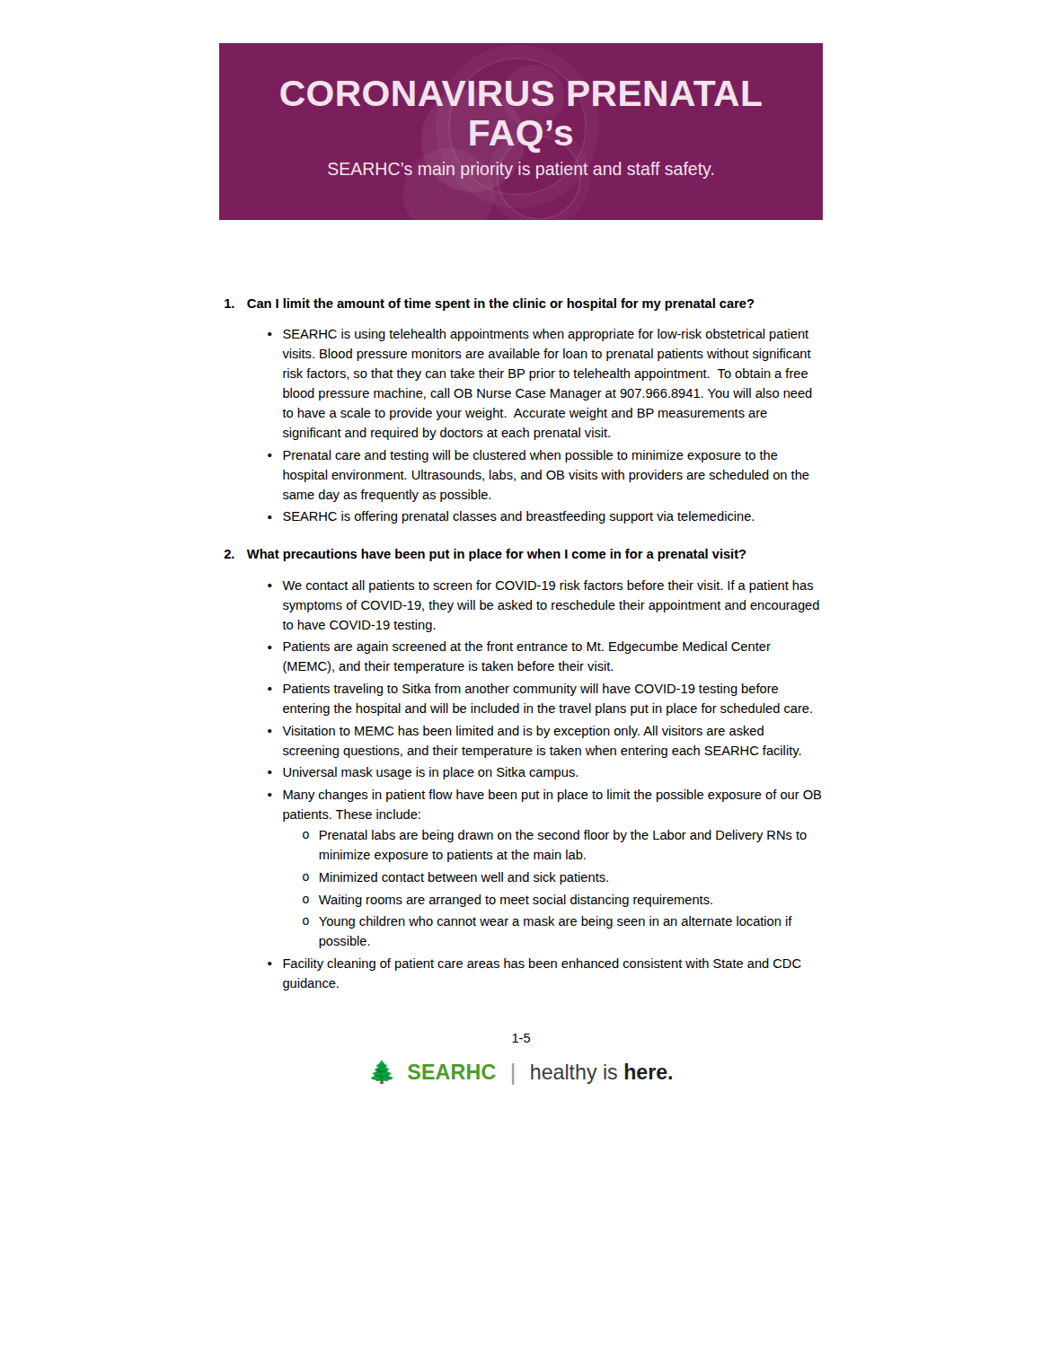CORONAVIRUS PRENATAL FAQ’s
SEARHC’s main priority is patient and staff safety.
Can I limit the amount of time spent in the clinic or hospital for my prenatal care?
SEARHC is using telehealth appointments when appropriate for low-risk obstetrical patient visits. Blood pressure monitors are available for loan to prenatal patients without significant risk factors, so that they can take their BP prior to telehealth appointment. To obtain a free blood pressure machine, call OB Nurse Case Manager at 907.966.8941. You will also need to have a scale to provide your weight. Accurate weight and BP measurements are significant and required by doctors at each prenatal visit.
Prenatal care and testing will be clustered when possible to minimize exposure to the hospital environment. Ultrasounds, labs, and OB visits with providers are scheduled on the same day as frequently as possible.
SEARHC is offering prenatal classes and breastfeeding support via telemedicine.
What precautions have been put in place for when I come in for a prenatal visit?
We contact all patients to screen for COVID-19 risk factors before their visit. If a patient has symptoms of COVID-19, they will be asked to reschedule their appointment and encouraged to have COVID-19 testing.
Patients are again screened at the front entrance to Mt. Edgecumbe Medical Center (MEMC), and their temperature is taken before their visit.
Patients traveling to Sitka from another community will have COVID-19 testing before entering the hospital and will be included in the travel plans put in place for scheduled care.
Visitation to MEMC has been limited and is by exception only. All visitors are asked screening questions, and their temperature is taken when entering each SEARHC facility.
Universal mask usage is in place on Sitka campus.
Many changes in patient flow have been put in place to limit the possible exposure of our OB patients. These include:
Prenatal labs are being drawn on the second floor by the Labor and Delivery RNs to minimize exposure to patients at the main lab.
Minimized contact between well and sick patients.
Waiting rooms are arranged to meet social distancing requirements.
Young children who cannot wear a mask are being seen in an alternate location if possible.
Facility cleaning of patient care areas has been enhanced consistent with State and CDC guidance.
1-5
🌲SEARHC | healthy is here.